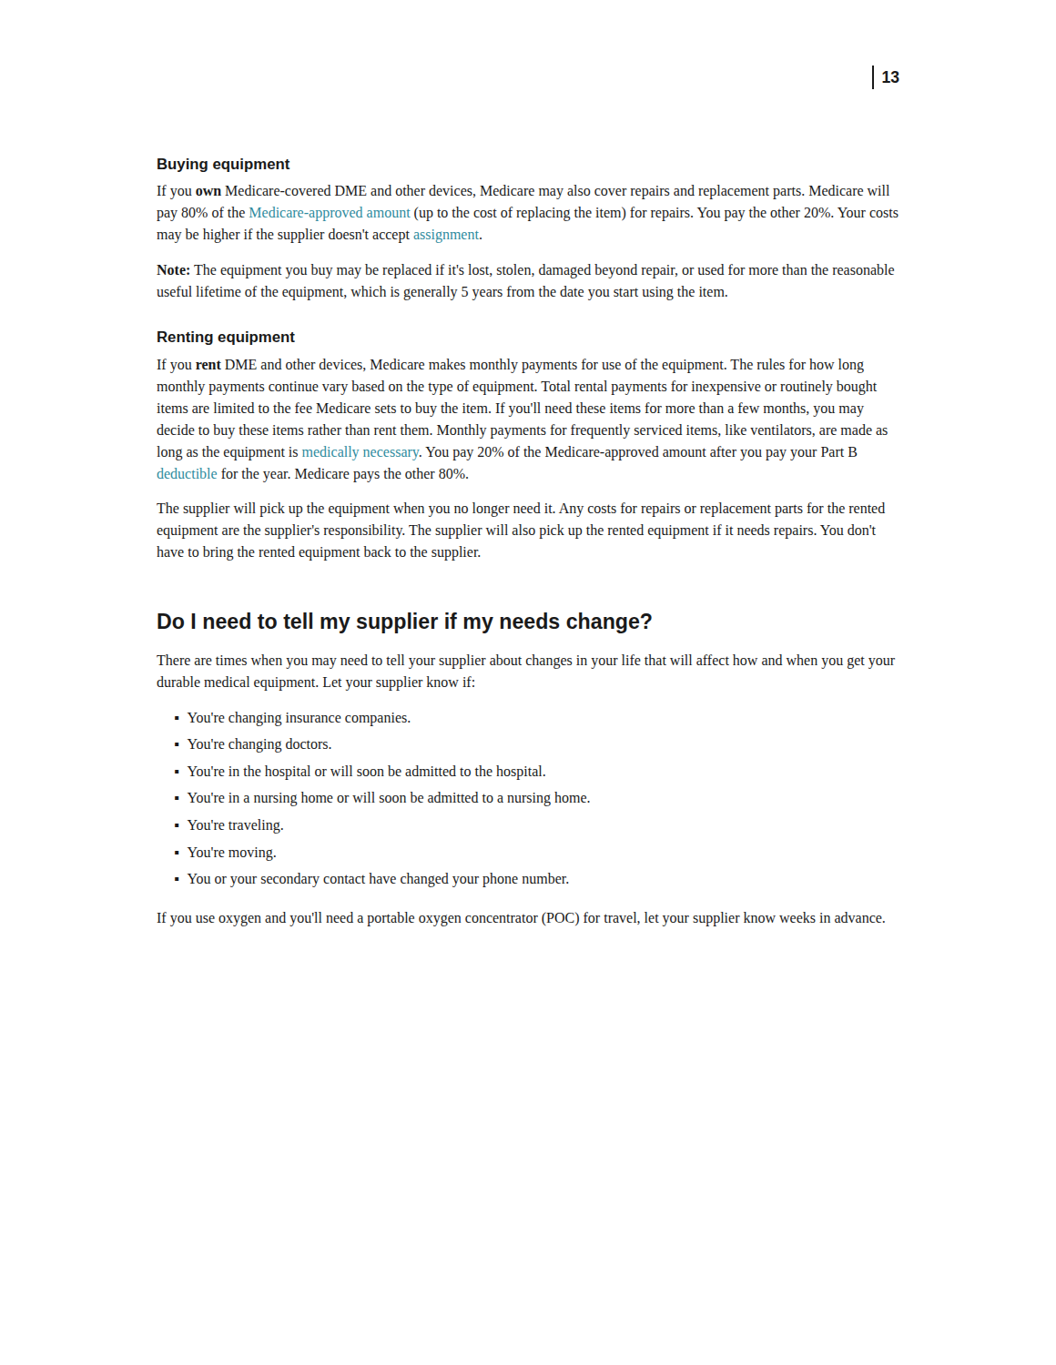13
Buying equipment
If you own Medicare-covered DME and other devices, Medicare may also cover repairs and replacement parts. Medicare will pay 80% of the Medicare-approved amount (up to the cost of replacing the item) for repairs. You pay the other 20%. Your costs may be higher if the supplier doesn't accept assignment.
Note: The equipment you buy may be replaced if it's lost, stolen, damaged beyond repair, or used for more than the reasonable useful lifetime of the equipment, which is generally 5 years from the date you start using the item.
Renting equipment
If you rent DME and other devices, Medicare makes monthly payments for use of the equipment. The rules for how long monthly payments continue vary based on the type of equipment. Total rental payments for inexpensive or routinely bought items are limited to the fee Medicare sets to buy the item. If you'll need these items for more than a few months, you may decide to buy these items rather than rent them. Monthly payments for frequently serviced items, like ventilators, are made as long as the equipment is medically necessary. You pay 20% of the Medicare-approved amount after you pay your Part B deductible for the year. Medicare pays the other 80%.
The supplier will pick up the equipment when you no longer need it. Any costs for repairs or replacement parts for the rented equipment are the supplier's responsibility. The supplier will also pick up the rented equipment if it needs repairs. You don't have to bring the rented equipment back to the supplier.
Do I need to tell my supplier if my needs change?
There are times when you may need to tell your supplier about changes in your life that will affect how and when you get your durable medical equipment. Let your supplier know if:
You're changing insurance companies.
You're changing doctors.
You're in the hospital or will soon be admitted to the hospital.
You're in a nursing home or will soon be admitted to a nursing home.
You're traveling.
You're moving.
You or your secondary contact have changed your phone number.
If you use oxygen and you'll need a portable oxygen concentrator (POC) for travel, let your supplier know weeks in advance.